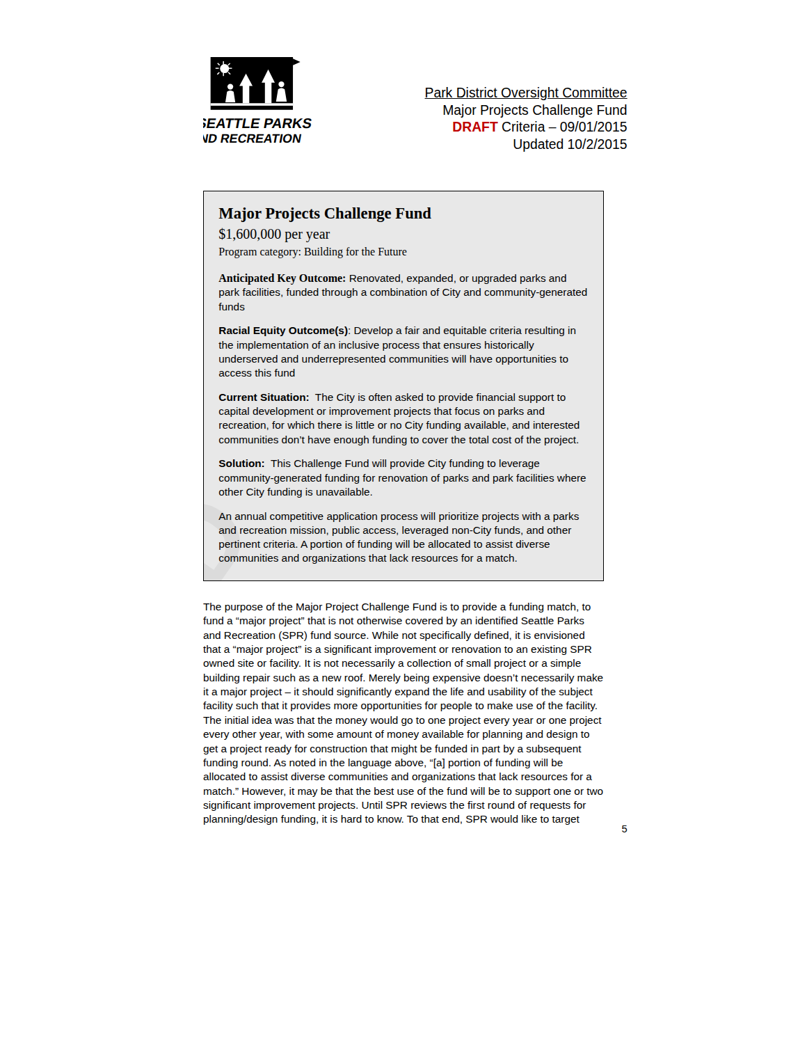SEATTLE PARKS AND RECREATION
Park District Oversight Committee
Major Projects Challenge Fund
DRAFT Criteria – 09/01/2015
Updated 10/2/2015
D
Major Projects Challenge Fund
$1,600,000 per year
Program category: Building for the Future
Anticipated Key Outcome: Renovated, expanded, or upgraded parks and park facilities, funded through a combination of City and community-generated funds
Racial Equity Outcome(s): Develop a fair and equitable criteria resulting in the implementation of an inclusive process that ensures historically underserved and underrepresented communities will have opportunities to access this fund
Current Situation: The City is often asked to provide financial support to capital development or improvement projects that focus on parks and recreation, for which there is little or no City funding available, and interested communities don’t have enough funding to cover the total cost of the project.
Solution: This Challenge Fund will provide City funding to leverage community-generated funding for renovation of parks and park facilities where other City funding is unavailable.
An annual competitive application process will prioritize projects with a parks and recreation mission, public access, leveraged non-City funds, and other pertinent criteria. A portion of funding will be allocated to assist diverse communities and organizations that lack resources for a match.
The purpose of the Major Project Challenge Fund is to provide a funding match, to fund a “major project” that is not otherwise covered by an identified Seattle Parks and Recreation (SPR) fund source. While not specifically defined, it is envisioned that a “major project” is a significant improvement or renovation to an existing SPR owned site or facility. It is not necessarily a collection of small project or a simple building repair such as a new roof. Merely being expensive doesn’t necessarily make it a major project – it should significantly expand the life and usability of the subject facility such that it provides more opportunities for people to make use of the facility. The initial idea was that the money would go to one project every year or one project every other year, with some amount of money available for planning and design to get a project ready for construction that might be funded in part by a subsequent funding round. As noted in the language above, “[a] portion of funding will be allocated to assist diverse communities and organizations that lack resources for a match.” However, it may be that the best use of the fund will be to support one or two significant improvement projects. Until SPR reviews the first round of requests for planning/design funding, it is hard to know. To that end, SPR would like to target
5